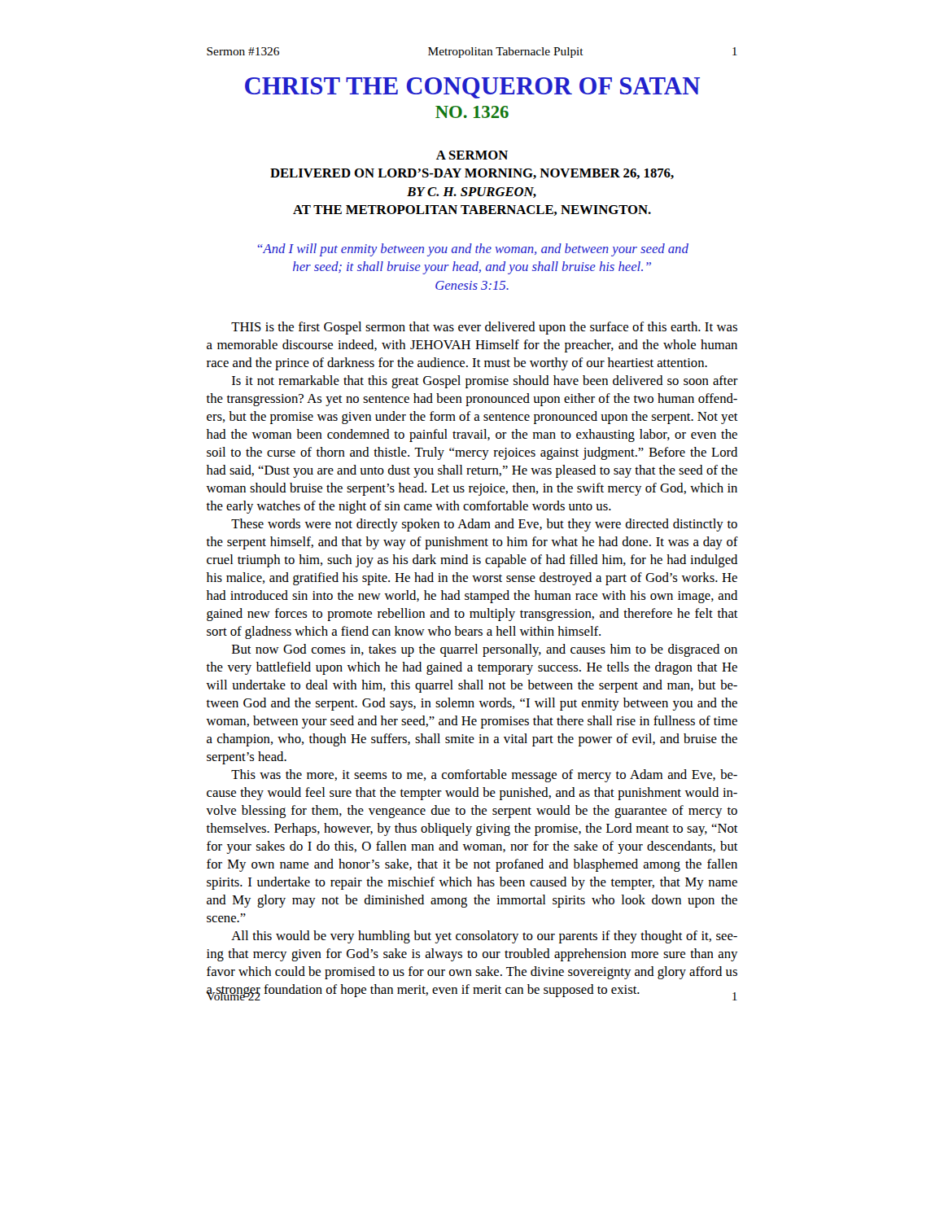Sermon #1326
Metropolitan Tabernacle Pulpit
1
CHRIST THE CONQUEROR OF SATAN
NO. 1326
A SERMON
DELIVERED ON LORD’S-DAY MORNING, NOVEMBER 26, 1876,
BY C. H. SPURGEON,
AT THE METROPOLITAN TABERNACLE, NEWINGTON.
“And I will put enmity between you and the woman, and between your seed and her seed; it shall bruise your head, and you shall bruise his heel.” Genesis 3:15.
THIS is the first Gospel sermon that was ever delivered upon the surface of this earth. It was a memorable discourse indeed, with JEHOVAH Himself for the preacher, and the whole human race and the prince of darkness for the audience. It must be worthy of our heartiest attention.
Is it not remarkable that this great Gospel promise should have been delivered so soon after the transgression? As yet no sentence had been pronounced upon either of the two human offenders, but the promise was given under the form of a sentence pronounced upon the serpent. Not yet had the woman been condemned to painful travail, or the man to exhausting labor, or even the soil to the curse of thorn and thistle. Truly “mercy rejoices against judgment.” Before the Lord had said, “Dust you are and unto dust you shall return,” He was pleased to say that the seed of the woman should bruise the serpent’s head. Let us rejoice, then, in the swift mercy of God, which in the early watches of the night of sin came with comfortable words unto us.
These words were not directly spoken to Adam and Eve, but they were directed distinctly to the serpent himself, and that by way of punishment to him for what he had done. It was a day of cruel triumph to him, such joy as his dark mind is capable of had filled him, for he had indulged his malice, and gratified his spite. He had in the worst sense destroyed a part of God’s works. He had introduced sin into the new world, he had stamped the human race with his own image, and gained new forces to promote rebellion and to multiply transgression, and therefore he felt that sort of gladness which a fiend can know who bears a hell within himself.
But now God comes in, takes up the quarrel personally, and causes him to be disgraced on the very battlefield upon which he had gained a temporary success. He tells the dragon that He will undertake to deal with him, this quarrel shall not be between the serpent and man, but between God and the serpent. God says, in solemn words, “I will put enmity between you and the woman, between your seed and her seed,” and He promises that there shall rise in fullness of time a champion, who, though He suffers, shall smite in a vital part the power of evil, and bruise the serpent’s head.
This was the more, it seems to me, a comfortable message of mercy to Adam and Eve, because they would feel sure that the tempter would be punished, and as that punishment would involve blessing for them, the vengeance due to the serpent would be the guarantee of mercy to themselves. Perhaps, however, by thus obliquely giving the promise, the Lord meant to say, “Not for your sakes do I do this, O fallen man and woman, nor for the sake of your descendants, but for My own name and honor’s sake, that it be not profaned and blasphemed among the fallen spirits. I undertake to repair the mischief which has been caused by the tempter, that My name and My glory may not be diminished among the immortal spirits who look down upon the scene.”
All this would be very humbling but yet consolatory to our parents if they thought of it, seeing that mercy given for God’s sake is always to our troubled apprehension more sure than any favor which could be promised to us for our own sake. The divine sovereignty and glory afford us a stronger foundation of hope than merit, even if merit can be supposed to exist.
Volume 22
1